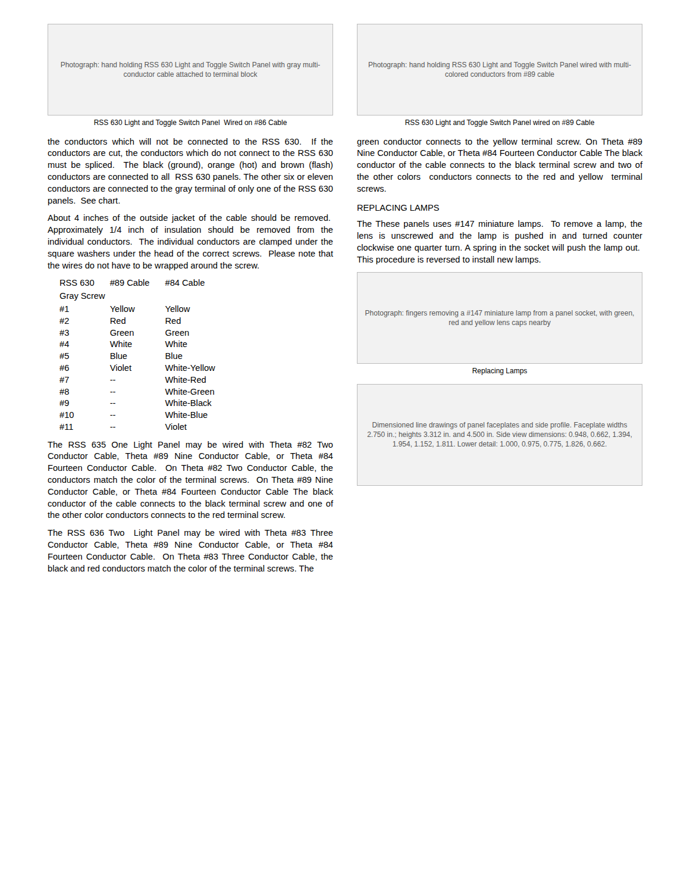Photograph: hand holding RSS 630 Light and Toggle Switch Panel with gray multi-conductor cable attached to terminal block
RSS 630 Light and Toggle Switch Panel Wired on #86 Cable
the conductors which will not be connected to the RSS 630. If the conductors are cut, the conductors which do not connect to the RSS 630 must be spliced. The black (ground), orange (hot) and brown (flash) conductors are connected to all RSS 630 panels. The other six or eleven conductors are connected to the gray terminal of only one of the RSS 630 panels. See chart.
About 4 inches of the outside jacket of the cable should be removed. Approximately 1/4 inch of insulation should be removed from the individual conductors. The individual conductors are clamped under the square washers under the head of the correct screws. Please note that the wires do not have to be wrapped around the screw.
| RSS 630 | #89 Cable | #84 Cable |
| --- | --- | --- |
| Gray Screw |
| #1 | Yellow | Yellow |
| #2 | Red | Red |
| #3 | Green | Green |
| #4 | White | White |
| #5 | Blue | Blue |
| #6 | Violet | White-Yellow |
| #7 | -- | White-Red |
| #8 | -- | White-Green |
| #9 | -- | White-Black |
| #10 | -- | White-Blue |
| #11 | -- | Violet |
The RSS 635 One Light Panel may be wired with Theta #82 Two Conductor Cable, Theta #89 Nine Conductor Cable, or Theta #84 Fourteen Conductor Cable. On Theta #82 Two Conductor Cable, the conductors match the color of the terminal screws. On Theta #89 Nine Conductor Cable, or Theta #84 Fourteen Conductor Cable The black conductor of the cable connects to the black terminal screw and one of the other color conductors connects to the red terminal screw.
The RSS 636 Two Light Panel may be wired with Theta #83 Three Conductor Cable, Theta #89 Nine Conductor Cable, or Theta #84 Fourteen Conductor Cable. On Theta #83 Three Conductor Cable, the black and red conductors match the color of the terminal screws. The
Photograph: hand holding RSS 630 Light and Toggle Switch Panel wired with multi-colored conductors from #89 cable
RSS 630 Light and Toggle Switch Panel wired on #89 Cable
green conductor connects to the yellow terminal screw. On Theta #89 Nine Conductor Cable, or Theta #84 Fourteen Conductor Cable The black conductor of the cable connects to the black terminal screw and two of the other colors conductors connects to the red and yellow terminal screws.
Replacing Lamps
The These panels uses #147 miniature lamps. To remove a lamp, the lens is unscrewed and the lamp is pushed in and turned counter clockwise one quarter turn. A spring in the socket will push the lamp out. This procedure is reversed to install new lamps.
Photograph: fingers removing a #147 miniature lamp from a panel socket, with green, red and yellow lens caps nearby
Replacing Lamps
Dimensioned line drawings of panel faceplates and side profile. Faceplate widths 2.750 in.; heights 3.312 in. and 4.500 in. Side view dimensions: 0.948, 0.662, 1.394, 1.954, 1.152, 1.811. Lower detail: 1.000, 0.975, 0.775, 1.826, 0.662.